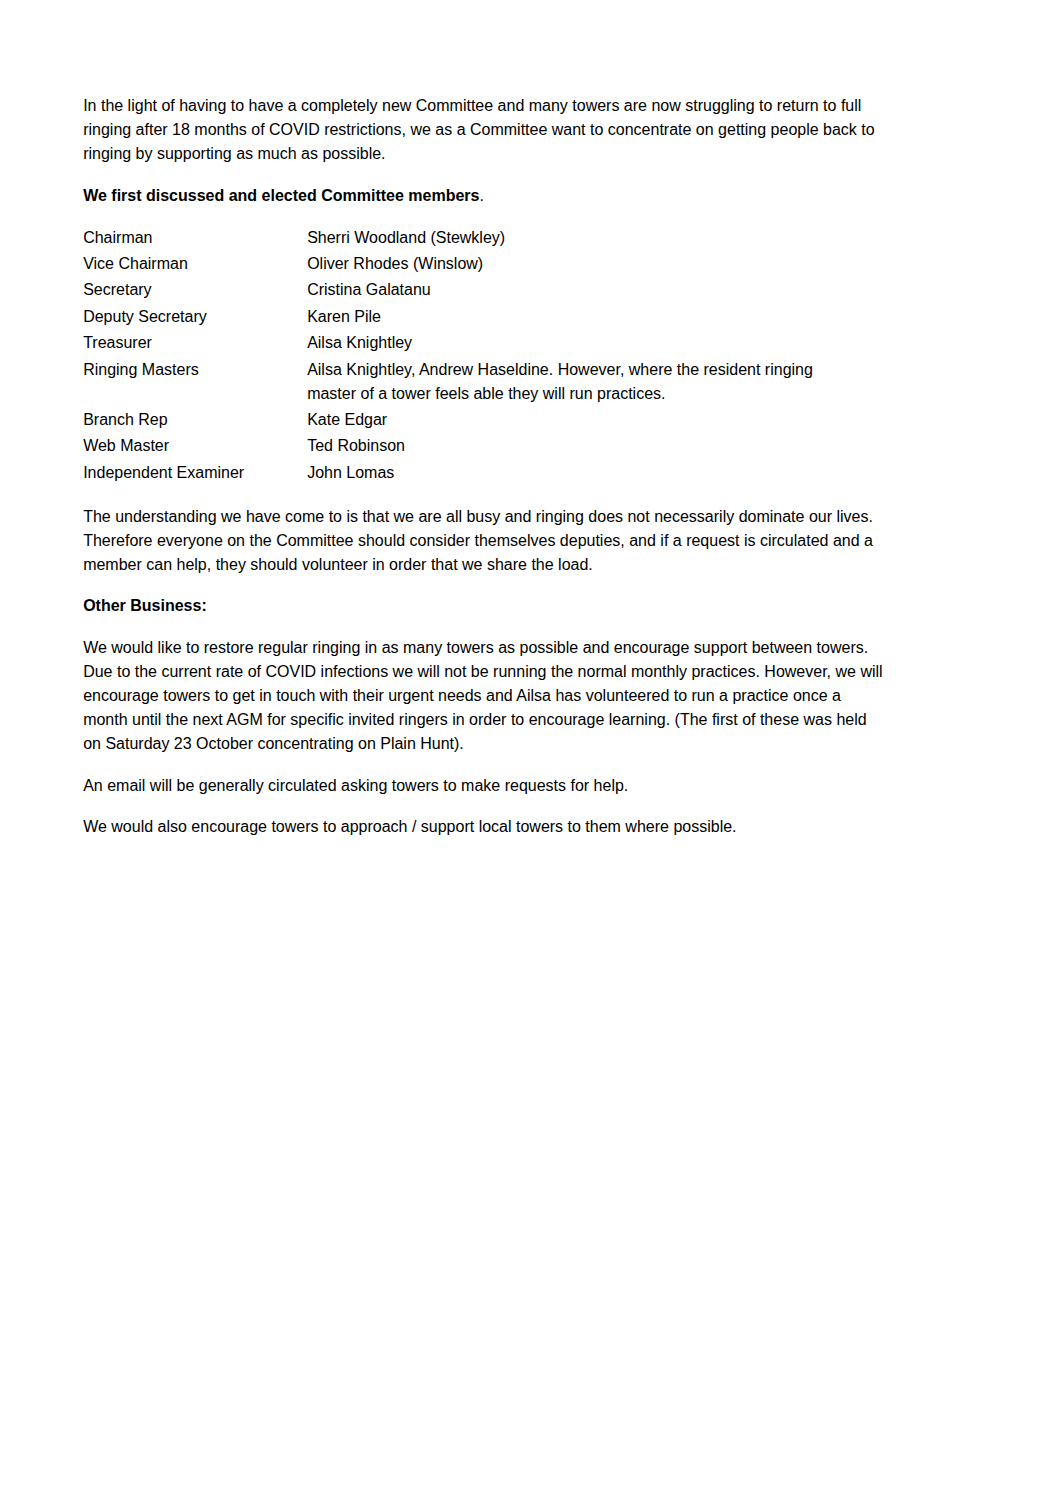In the light of having to have a completely new Committee and many towers are now struggling to return to full ringing after 18 months of COVID restrictions, we as a Committee want to concentrate on getting people back to ringing by supporting as much as possible.
We first discussed and elected Committee members.
| Chairman | Sherri Woodland (Stewkley) |
| Vice Chairman | Oliver Rhodes (Winslow) |
| Secretary | Cristina Galatanu |
| Deputy Secretary | Karen Pile |
| Treasurer | Ailsa Knightley |
| Ringing Masters | Ailsa Knightley, Andrew Haseldine. However, where the resident ringing master of a tower feels able they will run practices. |
| Branch Rep | Kate Edgar |
| Web Master | Ted Robinson |
| Independent Examiner | John Lomas |
The understanding we have come to is that we are all busy and ringing does not necessarily dominate our lives. Therefore everyone on the Committee should consider themselves deputies, and if a request is circulated and a member can help, they should volunteer in order that we share the load.
Other Business:
We would like to restore regular ringing in as many towers as possible and encourage support between towers. Due to the current rate of COVID infections we will not be running the normal monthly practices. However, we will encourage towers to get in touch with their urgent needs and Ailsa has volunteered to run a practice once a month until the next AGM for specific invited ringers in order to encourage learning. (The first of these was held on Saturday 23 October concentrating on Plain Hunt).
An email will be generally circulated asking towers to make requests for help.
We would also encourage towers to approach / support local towers to them where possible.